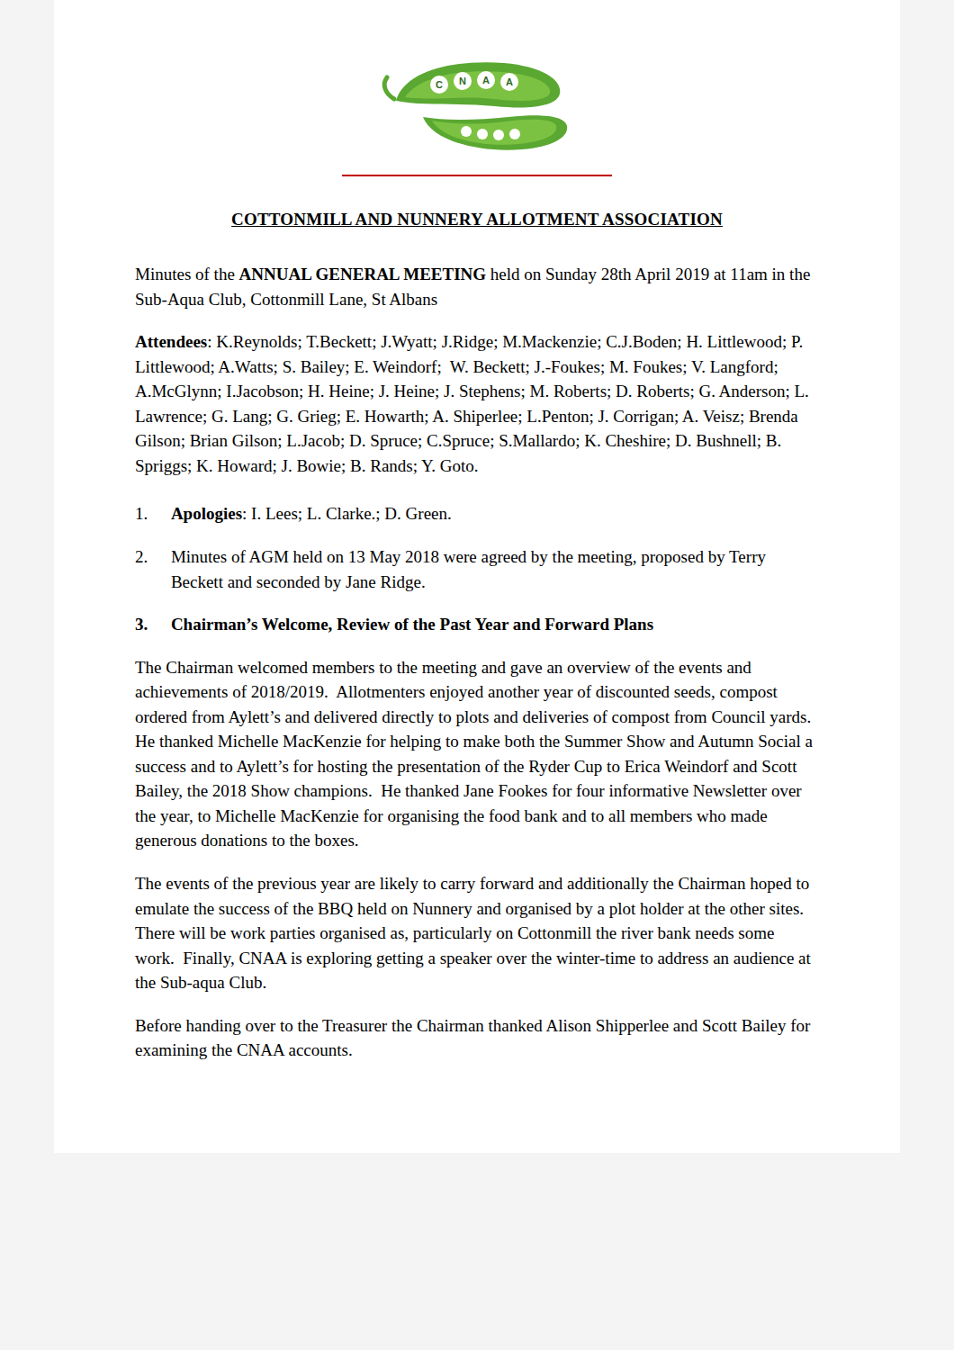C N A A
COTTONMILL AND NUNNERY ALLOTMENT ASSOCIATION
Minutes of the ANNUAL GENERAL MEETING held on Sunday 28th April 2019 at 11am in the Sub-Aqua Club, Cottonmill Lane, St Albans
Attendees: K.Reynolds; T.Beckett; J.Wyatt; J.Ridge; M.Mackenzie; C.J.Boden; H. Littlewood; P. Littlewood; A.Watts; S. Bailey; E. Weindorf; W. Beckett; J.-Foukes; M. Foukes; V. Langford; A.McGlynn; I.Jacobson; H. Heine; J. Heine; J. Stephens; M. Roberts; D. Roberts; G. Anderson; L. Lawrence; G. Lang; G. Grieg; E. Howarth; A. Shiperlee; L.Penton; J. Corrigan; A. Veisz; Brenda Gilson; Brian Gilson; L.Jacob; D. Spruce; C.Spruce; S.Mallardo; K. Cheshire; D. Bushnell; B. Spriggs; K. Howard; J. Bowie; B. Rands; Y. Goto.
Apologies: I. Lees; L. Clarke.; D. Green.
Minutes of AGM held on 13 May 2018 were agreed by the meeting, proposed by Terry Beckett and seconded by Jane Ridge.
Chairman’s Welcome, Review of the Past Year and Forward Plans
The Chairman welcomed members to the meeting and gave an overview of the events and achievements of 2018/2019. Allotmenters enjoyed another year of discounted seeds, compost ordered from Aylett’s and delivered directly to plots and deliveries of compost from Council yards. He thanked Michelle MacKenzie for helping to make both the Summer Show and Autumn Social a success and to Aylett’s for hosting the presentation of the Ryder Cup to Erica Weindorf and Scott Bailey, the 2018 Show champions. He thanked Jane Fookes for four informative Newsletter over the year, to Michelle MacKenzie for organising the food bank and to all members who made generous donations to the boxes.
The events of the previous year are likely to carry forward and additionally the Chairman hoped to emulate the success of the BBQ held on Nunnery and organised by a plot holder at the other sites. There will be work parties organised as, particularly on Cottonmill the river bank needs some work. Finally, CNAA is exploring getting a speaker over the winter-time to address an audience at the Sub-aqua Club.
Before handing over to the Treasurer the Chairman thanked Alison Shipperlee and Scott Bailey for examining the CNAA accounts.